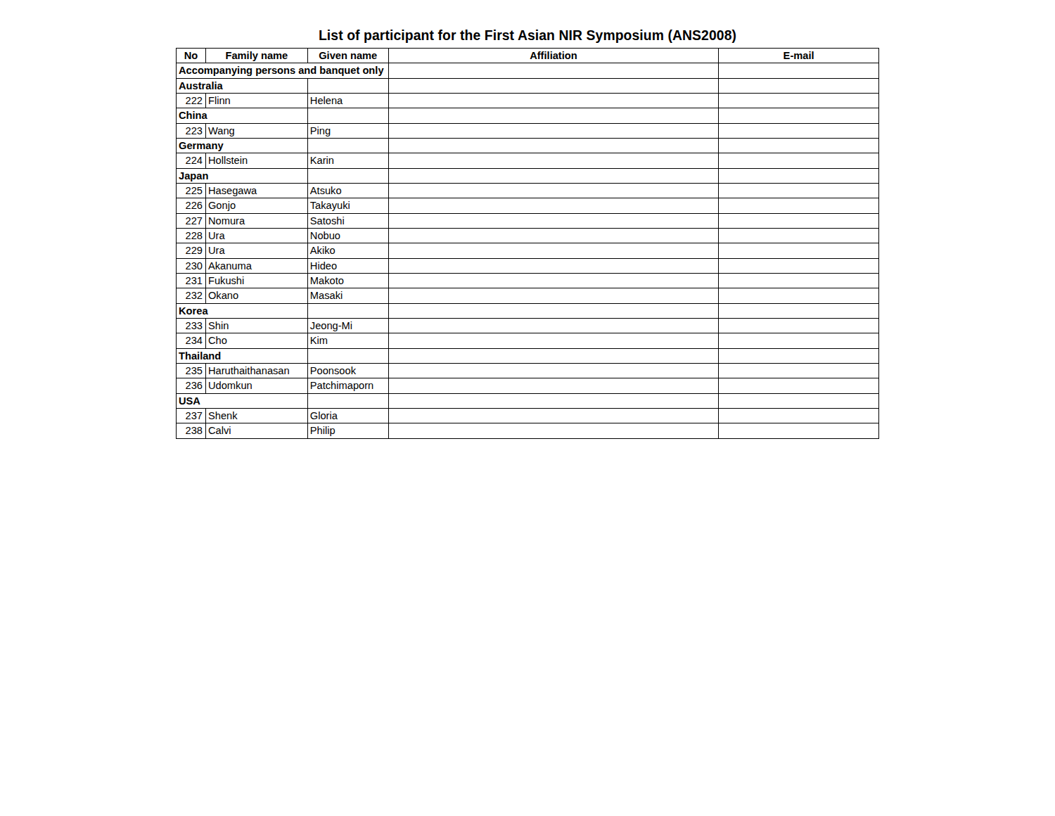List of participant for the First Asian NIR Symposium (ANS2008)
| No | Family name | Given name | Affiliation | E-mail |
| --- | --- | --- | --- | --- |
| Accompanying persons and banquet only | | |
| Australia | | | |
| 222 | Flinn | Helena | | |
| China | | | |
| 223 | Wang | Ping | | |
| Germany | | | |
| 224 | Hollstein | Karin | | |
| Japan | | | |
| 225 | Hasegawa | Atsuko | | |
| 226 | Gonjo | Takayuki | | |
| 227 | Nomura | Satoshi | | |
| 228 | Ura | Nobuo | | |
| 229 | Ura | Akiko | | |
| 230 | Akanuma | Hideo | | |
| 231 | Fukushi | Makoto | | |
| 232 | Okano | Masaki | | |
| Korea | | | |
| 233 | Shin | Jeong-Mi | | |
| 234 | Cho | Kim | | |
| Thailand | | | |
| 235 | Haruthaithanasan | Poonsook | | |
| 236 | Udomkun | Patchimaporn | | |
| USA | | | |
| 237 | Shenk | Gloria | | |
| 238 | Calvi | Philip | | |